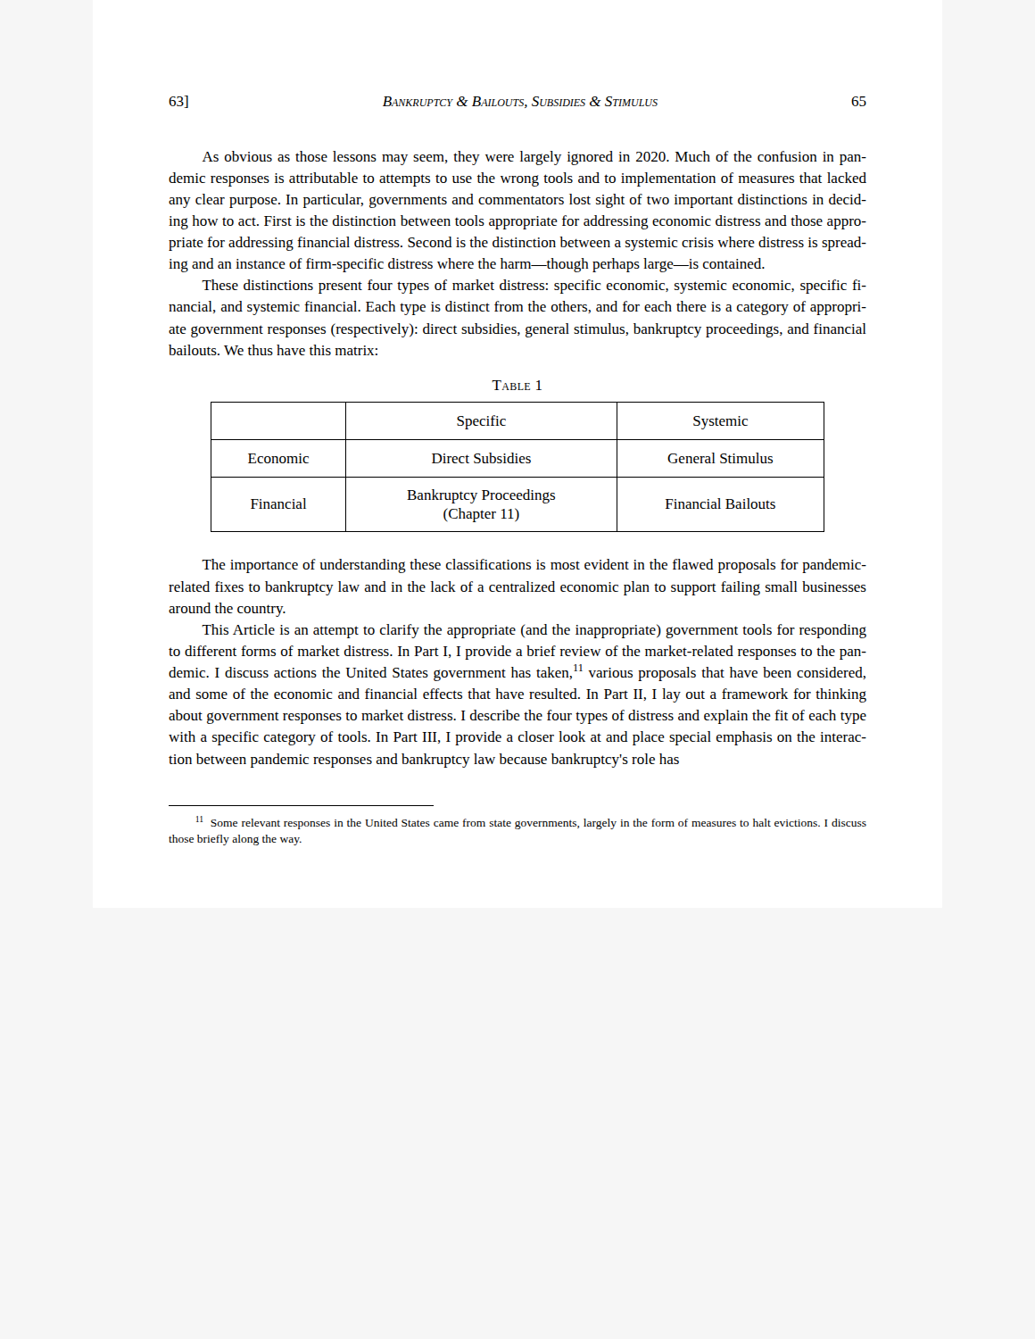63] Bankruptcy & Bailouts, Subsidies & Stimulus 65
As obvious as those lessons may seem, they were largely ignored in 2020. Much of the confusion in pandemic responses is attributable to attempts to use the wrong tools and to implementation of measures that lacked any clear purpose. In particular, governments and commentators lost sight of two important distinctions in deciding how to act. First is the distinction between tools appropriate for addressing economic distress and those appropriate for addressing financial distress. Second is the distinction between a systemic crisis where distress is spreading and an instance of firm-specific distress where the harm—though perhaps large—is contained.
These distinctions present four types of market distress: specific economic, systemic economic, specific financial, and systemic financial. Each type is distinct from the others, and for each there is a category of appropriate government responses (respectively): direct subsidies, general stimulus, bankruptcy proceedings, and financial bailouts. We thus have this matrix:
Table 1
| | Specific | Systemic |
| Economic | Direct Subsidies | General Stimulus |
| Financial | Bankruptcy Proceedings (Chapter 11) | Financial Bailouts |
The importance of understanding these classifications is most evident in the flawed proposals for pandemic-related fixes to bankruptcy law and in the lack of a centralized economic plan to support failing small businesses around the country.
This Article is an attempt to clarify the appropriate (and the inappropriate) government tools for responding to different forms of market distress. In Part I, I provide a brief review of the market-related responses to the pandemic. I discuss actions the United States government has taken,11 various proposals that have been considered, and some of the economic and financial effects that have resulted. In Part II, I lay out a framework for thinking about government responses to market distress. I describe the four types of distress and explain the fit of each type with a specific category of tools. In Part III, I provide a closer look at and place special emphasis on the interaction between pandemic responses and bankruptcy law because bankruptcy's role has
11 Some relevant responses in the United States came from state governments, largely in the form of measures to halt evictions. I discuss those briefly along the way.